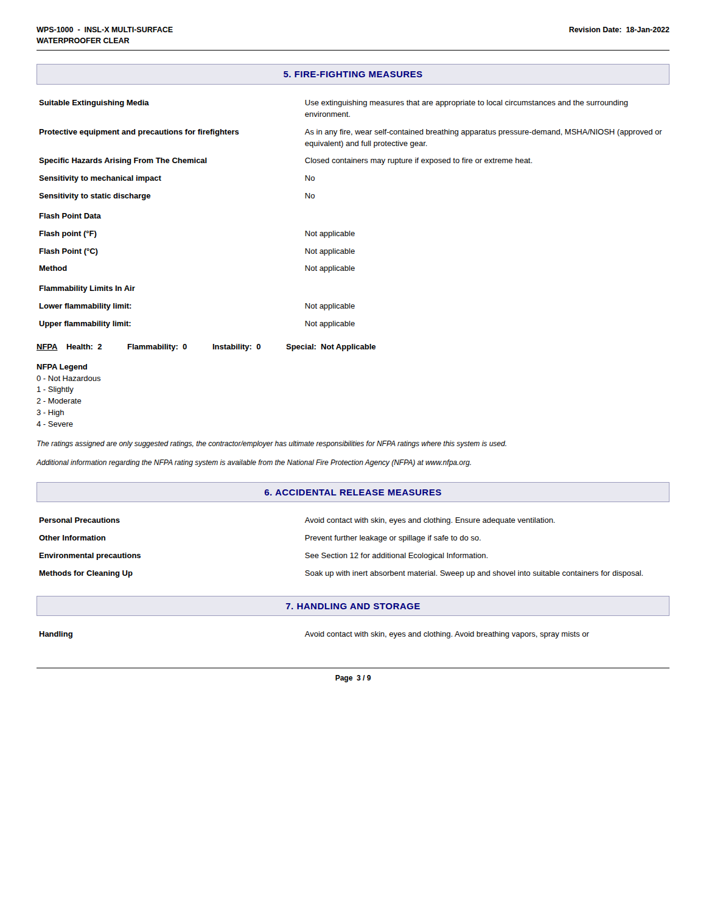WPS-1000 - INSL-X MULTI-SURFACE
WATERPROOFER CLEAR
Revision Date: 18-Jan-2022
5. FIRE-FIGHTING MEASURES
| Suitable Extinguishing Media | Use extinguishing measures that are appropriate to local circumstances and the surrounding environment. |
| Protective equipment and precautions for firefighters | As in any fire, wear self-contained breathing apparatus pressure-demand, MSHA/NIOSH (approved or equivalent) and full protective gear. |
| Specific Hazards Arising From The Chemical | Closed containers may rupture if exposed to fire or extreme heat. |
| Sensitivity to mechanical impact | No |
| Sensitivity to static discharge | No |
| Flash Point Data | |
| Flash point (°F) | Not applicable |
| Flash Point (°C) | Not applicable |
| Method | Not applicable |
| Flammability Limits In Air | |
| Lower flammability limit: | Not applicable |
| Upper flammability limit: | Not applicable |
NFPA Health: 2 Flammability: 0 Instability: 0 Special: Not Applicable
NFPA Legend
0 - Not Hazardous
1 - Slightly
2 - Moderate
3 - High
4 - Severe
The ratings assigned are only suggested ratings, the contractor/employer has ultimate responsibilities for NFPA ratings where this system is used.
Additional information regarding the NFPA rating system is available from the National Fire Protection Agency (NFPA) at www.nfpa.org.
6. ACCIDENTAL RELEASE MEASURES
| Personal Precautions | Avoid contact with skin, eyes and clothing. Ensure adequate ventilation. |
| Other Information | Prevent further leakage or spillage if safe to do so. |
| Environmental precautions | See Section 12 for additional Ecological Information. |
| Methods for Cleaning Up | Soak up with inert absorbent material. Sweep up and shovel into suitable containers for disposal. |
7. HANDLING AND STORAGE
| Handling | Avoid contact with skin, eyes and clothing. Avoid breathing vapors, spray mists or |
Page 3 / 9